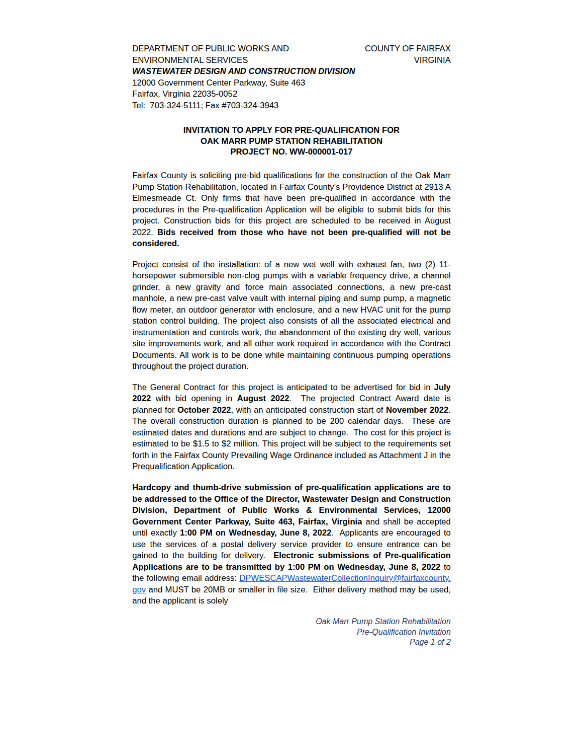| DEPARTMENT OF PUBLIC WORKS AND ENVIRONMENTAL SERVICES WASTEWATER DESIGN AND CONSTRUCTION DIVISION 12000 Government Center Parkway, Suite 463 Fairfax, Virginia 22035-0052 Tel: 703-324-5111; Fax #703-324-3943 | COUNTY OF FAIRFAX VIRGINIA |
INVITATION TO APPLY FOR PRE-QUALIFICATION FOR OAK MARR PUMP STATION REHABILITATION PROJECT NO. WW-000001-017
Fairfax County is soliciting pre-bid qualifications for the construction of the Oak Marr Pump Station Rehabilitation, located in Fairfax County’s Providence District at 2913 A Elmesmeade Ct. Only firms that have been pre-qualified in accordance with the procedures in the Pre-qualification Application will be eligible to submit bids for this project. Construction bids for this project are scheduled to be received in August 2022. Bids received from those who have not been pre-qualified will not be considered.
Project consist of the installation: of a new wet well with exhaust fan, two (2) 11-horsepower submersible non-clog pumps with a variable frequency drive, a channel grinder, a new gravity and force main associated connections, a new pre-cast manhole, a new pre-cast valve vault with internal piping and sump pump, a magnetic flow meter, an outdoor generator with enclosure, and a new HVAC unit for the pump station control building. The project also consists of all the associated electrical and instrumentation and controls work, the abandonment of the existing dry well, various site improvements work, and all other work required in accordance with the Contract Documents. All work is to be done while maintaining continuous pumping operations throughout the project duration.
The General Contract for this project is anticipated to be advertised for bid in July 2022 with bid opening in August 2022. The projected Contract Award date is planned for October 2022, with an anticipated construction start of November 2022. The overall construction duration is planned to be 200 calendar days. These are estimated dates and durations and are subject to change. The cost for this project is estimated to be $1.5 to $2 million. This project will be subject to the requirements set forth in the Fairfax County Prevailing Wage Ordinance included as Attachment J in the Prequalification Application.
Hardcopy and thumb-drive submission of pre-qualification applications are to be addressed to the Office of the Director, Wastewater Design and Construction Division, Department of Public Works & Environmental Services, 12000 Government Center Parkway, Suite 463, Fairfax, Virginia and shall be accepted until exactly 1:00 PM on Wednesday, June 8, 2022. Applicants are encouraged to use the services of a postal delivery service provider to ensure entrance can be gained to the building for delivery. Electronic submissions of Pre-qualification Applications are to be transmitted by 1:00 PM on Wednesday, June 8, 2022 to the following email address: DPWESCAPWastewaterCollectionInquiry@fairfaxcounty.gov and MUST be 20MB or smaller in file size. Either delivery method may be used, and the applicant is solely
Oak Marr Pump Station Rehabilitation Pre-Qualification Invitation Page 1 of 2